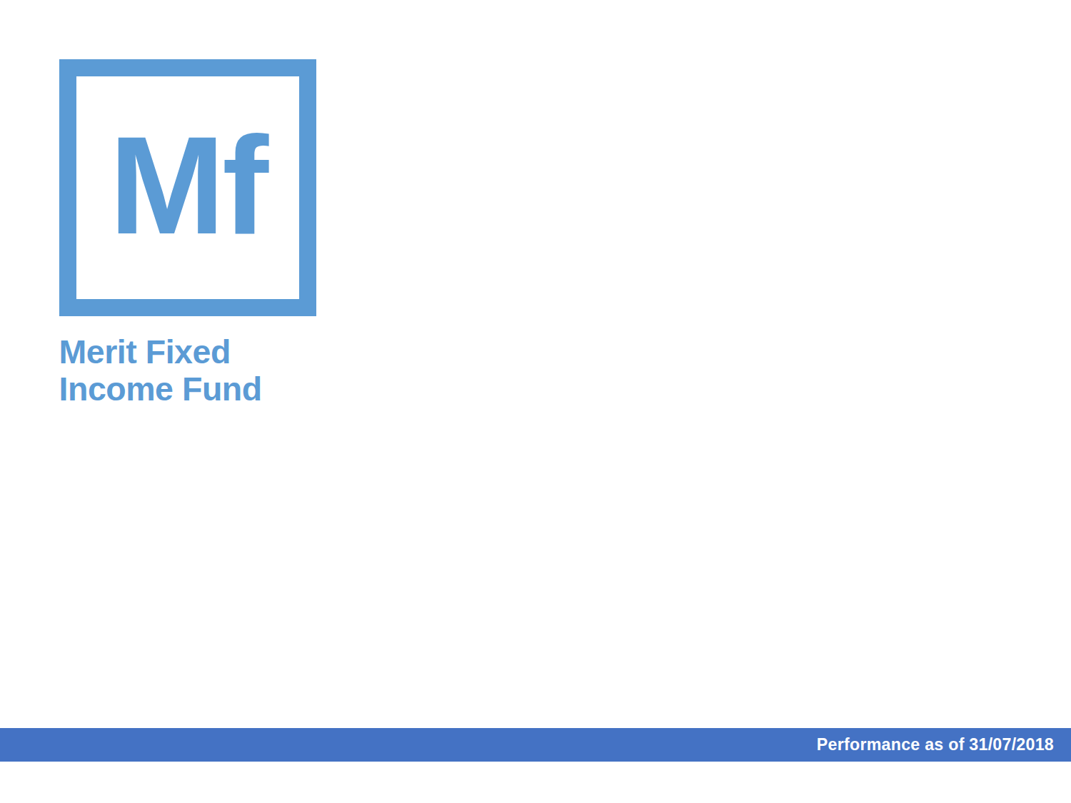Mf
Merit Fixed
Income Fund
Performance as of 31/07/2018